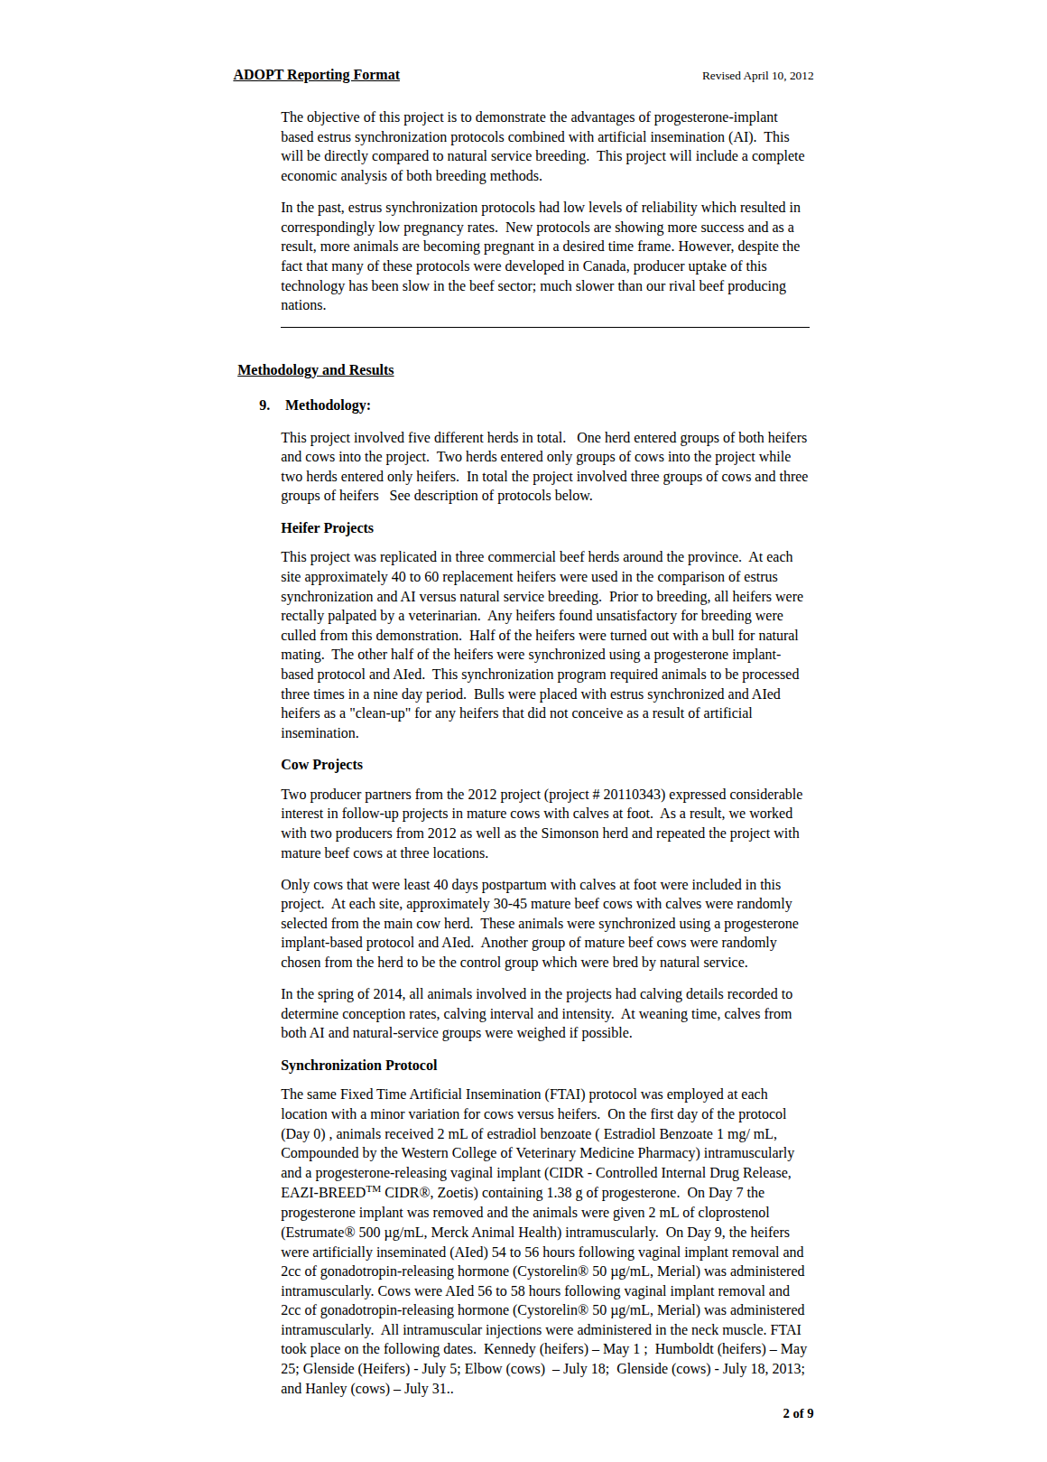ADOPT Reporting Format
Revised April 10, 2012
The objective of this project is to demonstrate the advantages of progesterone-implant based estrus synchronization protocols combined with artificial insemination (AI). This will be directly compared to natural service breeding. This project will include a complete economic analysis of both breeding methods.
In the past, estrus synchronization protocols had low levels of reliability which resulted in correspondingly low pregnancy rates. New protocols are showing more success and as a result, more animals are becoming pregnant in a desired time frame. However, despite the fact that many of these protocols were developed in Canada, producer uptake of this technology has been slow in the beef sector; much slower than our rival beef producing nations.
Methodology and Results
9. Methodology:
This project involved five different herds in total. One herd entered groups of both heifers and cows into the project. Two herds entered only groups of cows into the project while two herds entered only heifers. In total the project involved three groups of cows and three groups of heifers See description of protocols below.
Heifer Projects
This project was replicated in three commercial beef herds around the province. At each site approximately 40 to 60 replacement heifers were used in the comparison of estrus synchronization and AI versus natural service breeding. Prior to breeding, all heifers were rectally palpated by a veterinarian. Any heifers found unsatisfactory for breeding were culled from this demonstration. Half of the heifers were turned out with a bull for natural mating. The other half of the heifers were synchronized using a progesterone implant-based protocol and AIed. This synchronization program required animals to be processed three times in a nine day period. Bulls were placed with estrus synchronized and AIed heifers as a "clean-up" for any heifers that did not conceive as a result of artificial insemination.
Cow Projects
Two producer partners from the 2012 project (project # 20110343) expressed considerable interest in follow-up projects in mature cows with calves at foot. As a result, we worked with two producers from 2012 as well as the Simonson herd and repeated the project with mature beef cows at three locations.
Only cows that were least 40 days postpartum with calves at foot were included in this project. At each site, approximately 30-45 mature beef cows with calves were randomly selected from the main cow herd. These animals were synchronized using a progesterone implant-based protocol and AIed. Another group of mature beef cows were randomly chosen from the herd to be the control group which were bred by natural service.
In the spring of 2014, all animals involved in the projects had calving details recorded to determine conception rates, calving interval and intensity. At weaning time, calves from both AI and natural-service groups were weighed if possible.
Synchronization Protocol
The same Fixed Time Artificial Insemination (FTAI) protocol was employed at each location with a minor variation for cows versus heifers. On the first day of the protocol (Day 0) , animals received 2 mL of estradiol benzoate ( Estradiol Benzoate 1 mg/ mL, Compounded by the Western College of Veterinary Medicine Pharmacy) intramuscularly and a progesterone-releasing vaginal implant (CIDR - Controlled Internal Drug Release, EAZI-BREEDTM CIDR®, Zoetis) containing 1.38 g of progesterone. On Day 7 the progesterone implant was removed and the animals were given 2 mL of cloprostenol (Estrumate® 500 µg/mL, Merck Animal Health) intramuscularly. On Day 9, the heifers were artificially inseminated (AIed) 54 to 56 hours following vaginal implant removal and 2cc of gonadotropin-releasing hormone (Cystorelin® 50 µg/mL, Merial) was administered intramuscularly. Cows were AIed 56 to 58 hours following vaginal implant removal and 2cc of gonadotropin-releasing hormone (Cystorelin® 50 µg/mL, Merial) was administered intramuscularly. All intramuscular injections were administered in the neck muscle. FTAI took place on the following dates. Kennedy (heifers) – May 1 ; Humboldt (heifers) – May 25; Glenside (Heifers) - July 5; Elbow (cows) – July 18; Glenside (cows) - July 18, 2013; and Hanley (cows) – July 31..
2 of 9